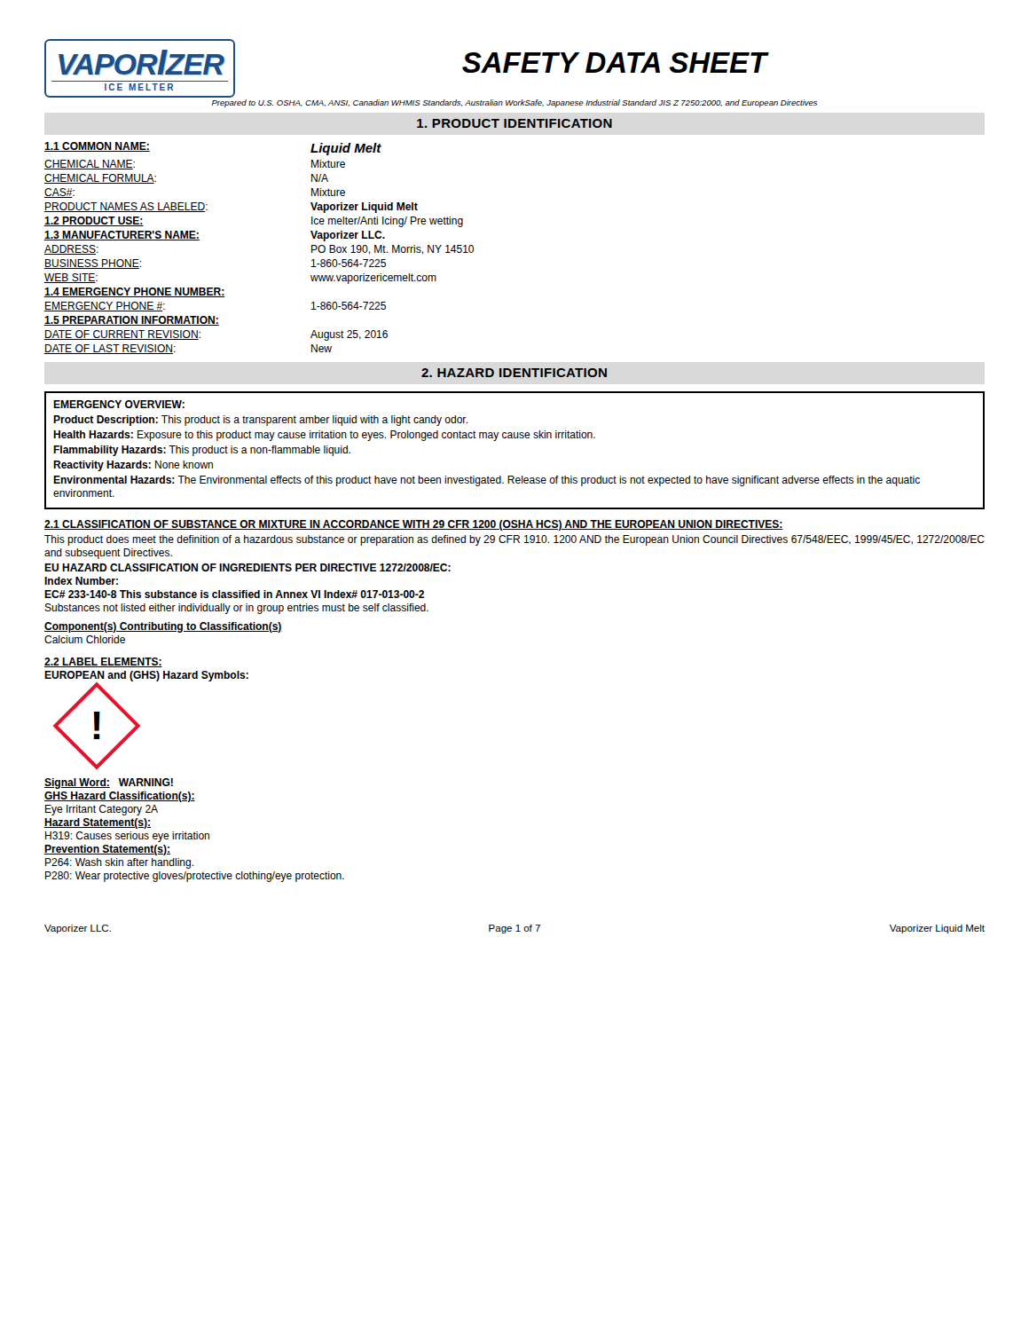VAPORIZER
ICE MELTER
SAFETY DATA SHEET
Prepared to U.S. OSHA, CMA, ANSI, Canadian WHMIS Standards, Australian WorkSafe, Japanese Industrial Standard JIS Z 7250:2000, and European Directives
1. PRODUCT IDENTIFICATION
| 1.1 COMMON NAME: | Liquid Melt |
| CHEMICAL NAME : | Mixture |
| CHEMICAL FORMULA : | N/A |
| CAS# : | Mixture |
| PRODUCT NAMES AS LABELED : | Vaporizer Liquid Melt |
| 1.2 PRODUCT USE: | Ice melter/Anti Icing/ Pre wetting |
| 1.3 MANUFACTURER'S NAME: | Vaporizer LLC. |
| ADDRESS : | PO Box 190, Mt. Morris, NY 14510 |
| BUSINESS PHONE : | 1-860-564-7225 |
| WEB SITE : | www.vaporizericemelt.com |
| 1.4 EMERGENCY PHONE NUMBER: | |
| EMERGENCY PHONE # : | 1-860-564-7225 |
| 1.5 PREPARATION INFORMATION: | |
| DATE OF CURRENT REVISION : | August 25, 2016 |
| DATE OF LAST REVISION : | New |
2. HAZARD IDENTIFICATION
EMERGENCY OVERVIEW:
Product Description: This product is a transparent amber liquid with a light candy odor.
Health Hazards: Exposure to this product may cause irritation to eyes. Prolonged contact may cause skin irritation.
Flammability Hazards: This product is a non-flammable liquid.
Reactivity Hazards: None known
Environmental Hazards: The Environmental effects of this product have not been investigated. Release of this product is not expected to have significant adverse effects in the aquatic environment.
2.1 CLASSIFICATION OF SUBSTANCE OR MIXTURE IN ACCORDANCE WITH 29 CFR 1200 (OSHA HCS) AND THE EUROPEAN UNION DIRECTIVES:
This product does meet the definition of a hazardous substance or preparation as defined by 29 CFR 1910. 1200 AND the European Union Council Directives 67/548/EEC, 1999/45/EC, 1272/2008/EC and subsequent Directives.
EU HAZARD CLASSIFICATION OF INGREDIENTS PER DIRECTIVE 1272/2008/EC:
Index Number:
EC# 233-140-8 This substance is classified in Annex VI Index# 017-013-00-2
Substances not listed either individually or in group entries must be self classified.
Component(s) Contributing to Classification(s)
Calcium Chloride
2.2 LABEL ELEMENTS:
EUROPEAN and (GHS) Hazard Symbols:
!
Signal Word: WARNING!
GHS Hazard Classification(s):
Eye Irritant Category 2A
Hazard Statement(s):
H319: Causes serious eye irritation
Prevention Statement(s):
P264: Wash skin after handling.
P280: Wear protective gloves/protective clothing/eye protection.
Vaporizer LLC.
Page 1 of 7
Vaporizer Liquid Melt